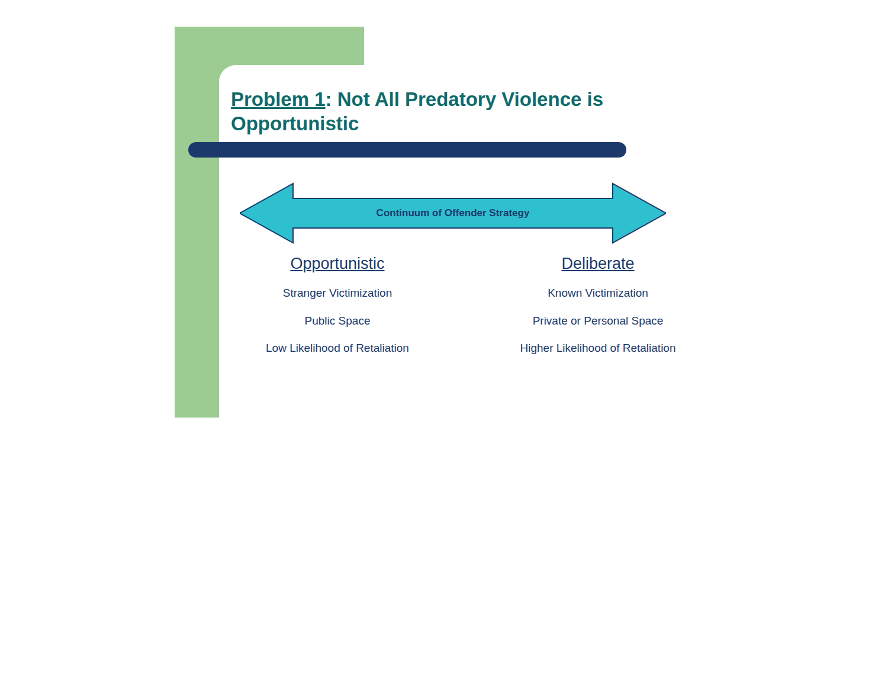Problem 1: Not All Predatory Violence is Opportunistic
Continuum of Offender Strategy
Opportunistic
Stranger Victimization
Public Space
Low Likelihood of Retaliation
Deliberate
Known Victimization
Private or Personal Space
Higher Likelihood of Retaliation